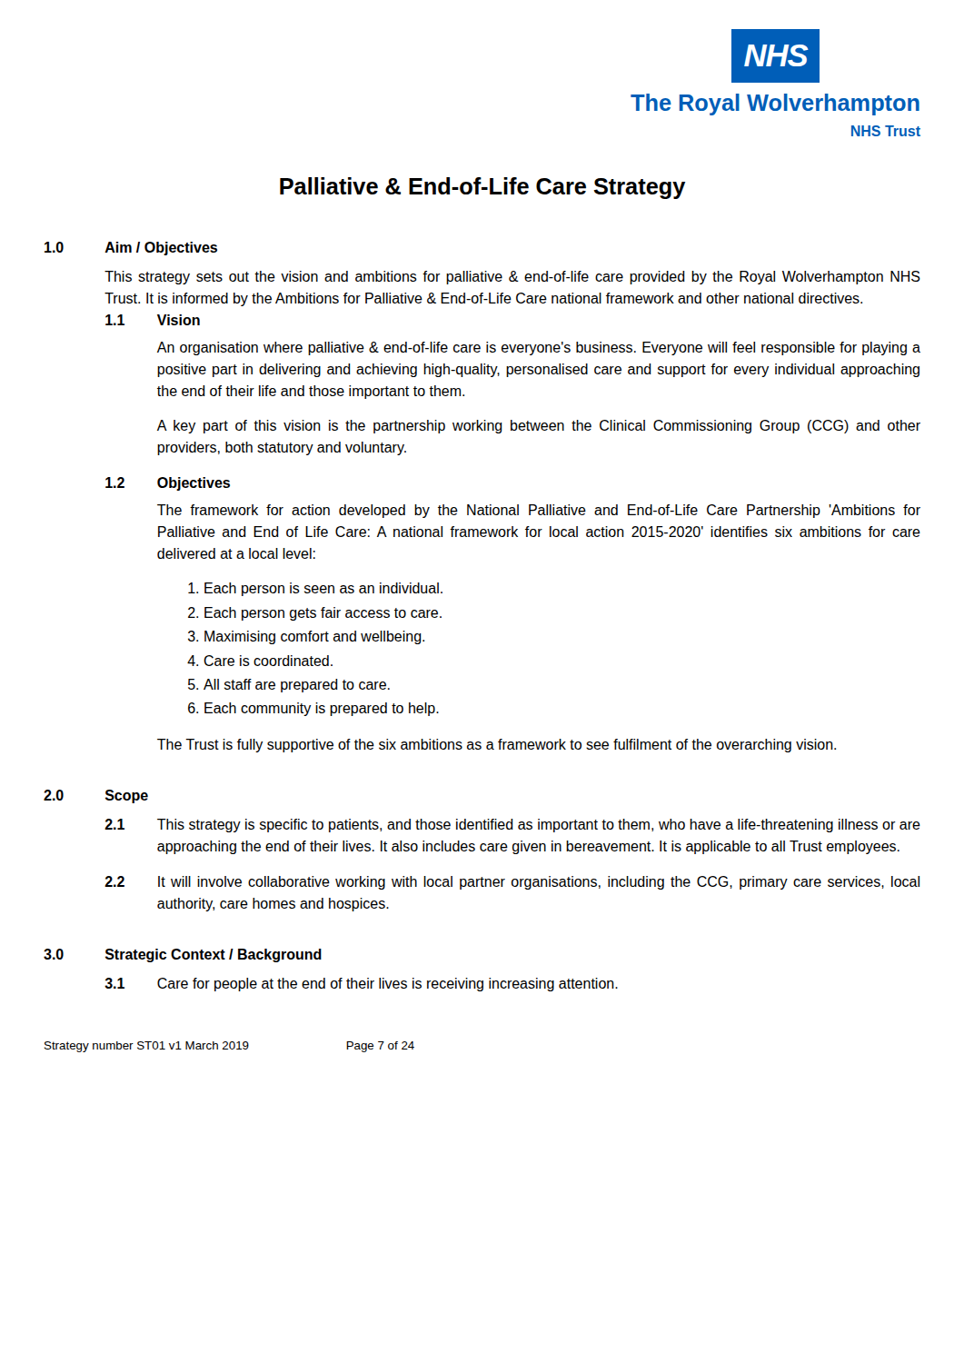NHS
The Royal Wolverhampton
NHS Trust
Palliative & End-of-Life Care Strategy
1.0 Aim / Objectives
This strategy sets out the vision and ambitions for palliative & end-of-life care provided by the Royal Wolverhampton NHS Trust. It is informed by the Ambitions for Palliative & End-of-Life Care national framework and other national directives.
1.1 Vision
An organisation where palliative & end-of-life care is everyone's business. Everyone will feel responsible for playing a positive part in delivering and achieving high-quality, personalised care and support for every individual approaching the end of their life and those important to them.
A key part of this vision is the partnership working between the Clinical Commissioning Group (CCG) and other providers, both statutory and voluntary.
1.2 Objectives
The framework for action developed by the National Palliative and End-of-Life Care Partnership 'Ambitions for Palliative and End of Life Care: A national framework for local action 2015-2020' identifies six ambitions for care delivered at a local level:
Each person is seen as an individual.
Each person gets fair access to care.
Maximising comfort and wellbeing.
Care is coordinated.
All staff are prepared to care.
Each community is prepared to help.
The Trust is fully supportive of the six ambitions as a framework to see fulfilment of the overarching vision.
2.0 Scope
2.1 This strategy is specific to patients, and those identified as important to them, who have a life-threatening illness or are approaching the end of their lives. It also includes care given in bereavement. It is applicable to all Trust employees.
2.2 It will involve collaborative working with local partner organisations, including the CCG, primary care services, local authority, care homes and hospices.
3.0 Strategic Context / Background
3.1 Care for people at the end of their lives is receiving increasing attention.
Strategy number ST01 v1 March 2019
Page 7 of 24